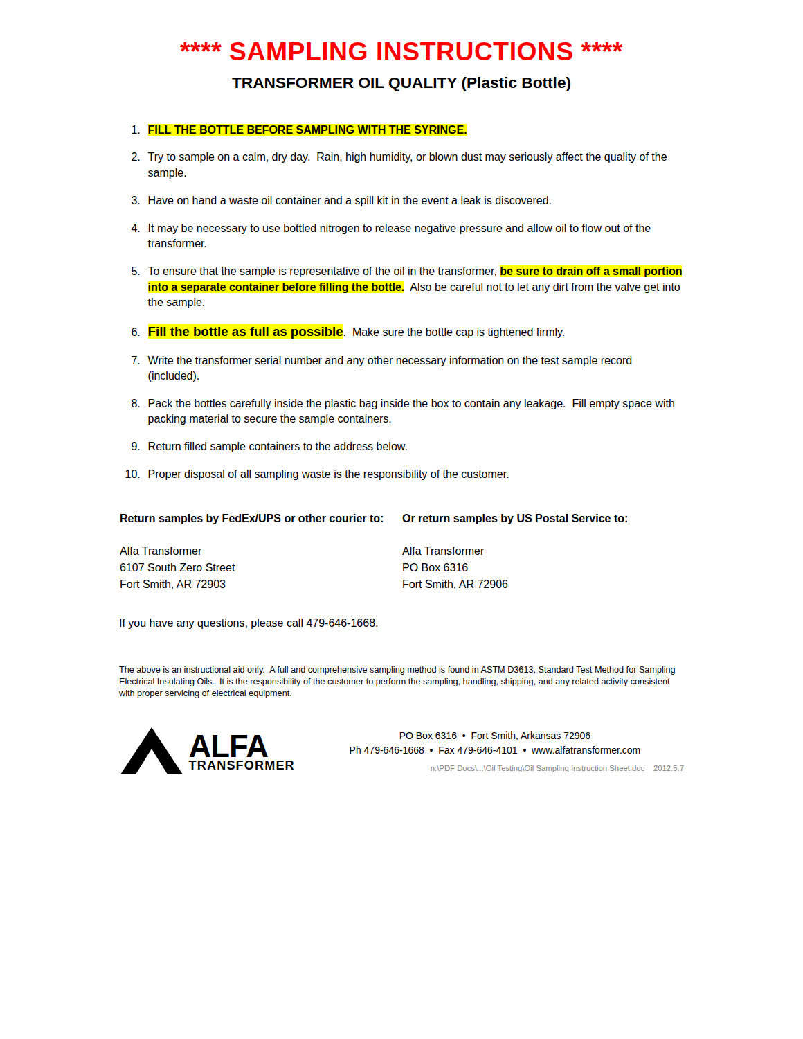**** SAMPLING INSTRUCTIONS ****
TRANSFORMER OIL QUALITY (Plastic Bottle)
FILL THE BOTTLE BEFORE SAMPLING WITH THE SYRINGE.
Try to sample on a calm, dry day. Rain, high humidity, or blown dust may seriously affect the quality of the sample.
Have on hand a waste oil container and a spill kit in the event a leak is discovered.
It may be necessary to use bottled nitrogen to release negative pressure and allow oil to flow out of the transformer.
To ensure that the sample is representative of the oil in the transformer, be sure to drain off a small portion into a separate container before filling the bottle. Also be careful not to let any dirt from the valve get into the sample.
Fill the bottle as full as possible. Make sure the bottle cap is tightened firmly.
Write the transformer serial number and any other necessary information on the test sample record (included).
Pack the bottles carefully inside the plastic bag inside the box to contain any leakage. Fill empty space with packing material to secure the sample containers.
Return filled sample containers to the address below.
Proper disposal of all sampling waste is the responsibility of the customer.
| Return samples by FedEx/UPS or other courier to: | Or return samples by US Postal Service to: |
| --- | --- |
| Alfa Transformer 6107 South Zero Street Fort Smith, AR 72903 | Alfa Transformer PO Box 6316 Fort Smith, AR 72906 |
If you have any questions, please call 479-646-1668.
The above is an instructional aid only. A full and comprehensive sampling method is found in ASTM D3613, Standard Test Method for Sampling Electrical Insulating Oils. It is the responsibility of the customer to perform the sampling, handling, shipping, and any related activity consistent with proper servicing of electrical equipment.
ALFA TRANSFORMER
PO Box 6316 • Fort Smith, Arkansas 72906
Ph 479-646-1668 • Fax 479-646-4101 • www.alfatransformer.com
n:\PDF Docs\...\Oil Testing\Oil Sampling Instruction Sheet.doc 2012.5.7